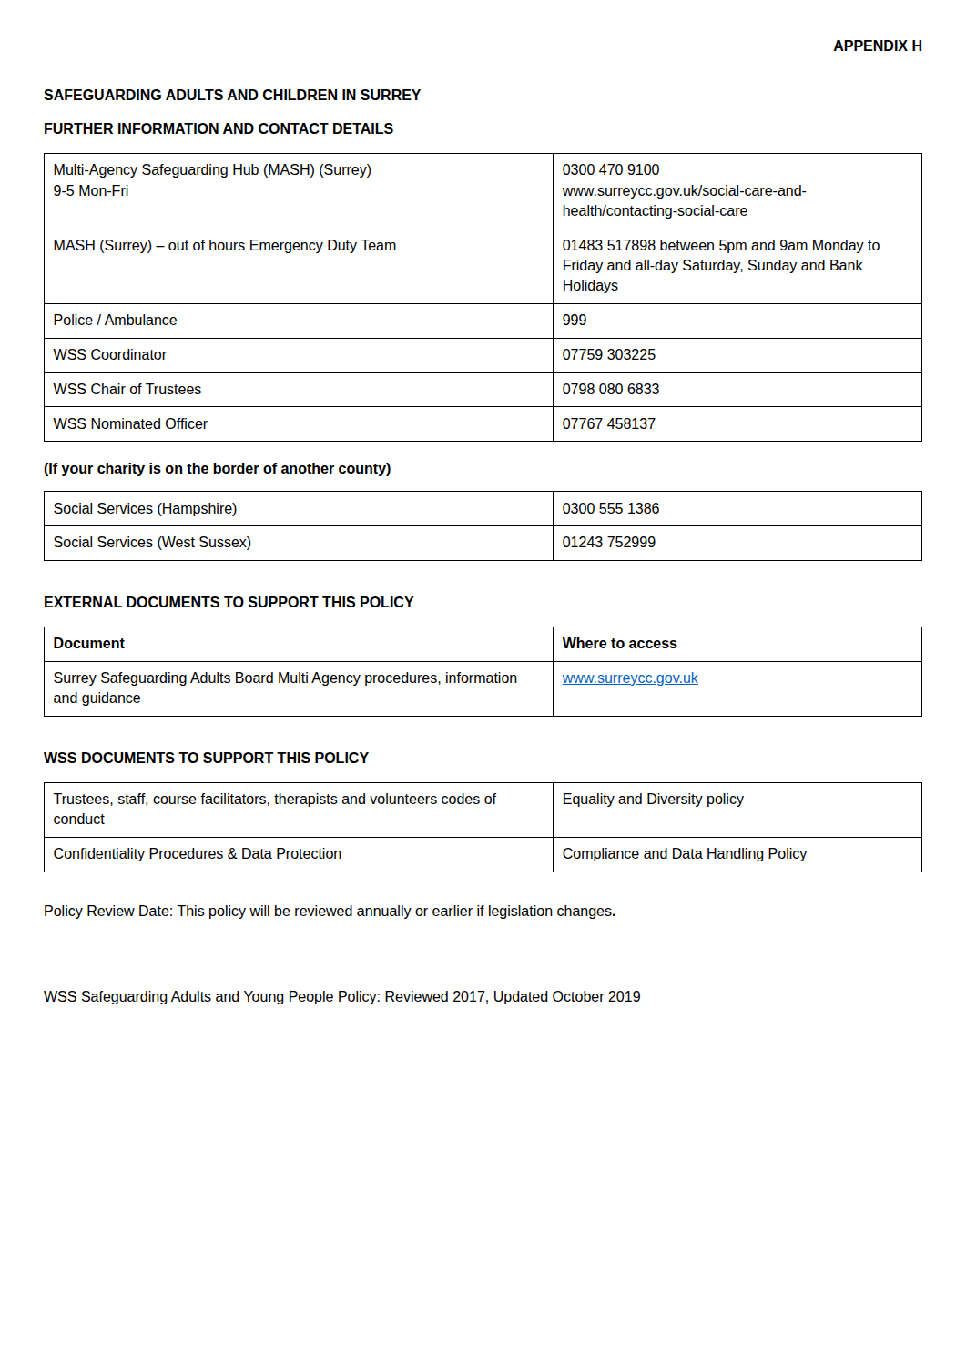APPENDIX H
SAFEGUARDING ADULTS AND CHILDREN IN SURREY
FURTHER INFORMATION AND CONTACT DETAILS
| Multi-Agency Safeguarding Hub (MASH) (Surrey) 9-5 Mon-Fri | 0300 470 9100 www.surreycc.gov.uk/social-care-and-health/contacting-social-care |
| MASH (Surrey) – out of hours Emergency Duty Team | 01483 517898 between 5pm and 9am Monday to Friday and all-day Saturday, Sunday and Bank Holidays |
| Police / Ambulance | 999 |
| WSS Coordinator | 07759 303225 |
| WSS Chair of Trustees | 0798 080 6833 |
| WSS Nominated Officer | 07767 458137 |
(If your charity is on the border of another county)
| Social Services (Hampshire) | 0300 555 1386 |
| Social Services (West Sussex) | 01243 752999 |
EXTERNAL DOCUMENTS TO SUPPORT THIS POLICY
| Document | Where to access |
| --- | --- |
| Surrey Safeguarding Adults Board Multi Agency procedures, information and guidance | www.surreycc.gov.uk |
WSS DOCUMENTS TO SUPPORT THIS POLICY
| Trustees, staff, course facilitators, therapists and volunteers codes of conduct | Equality and Diversity policy |
| Confidentiality Procedures & Data Protection | Compliance and Data Handling Policy |
Policy Review Date: This policy will be reviewed annually or earlier if legislation changes.
WSS Safeguarding Adults and Young People Policy: Reviewed 2017, Updated October 2019